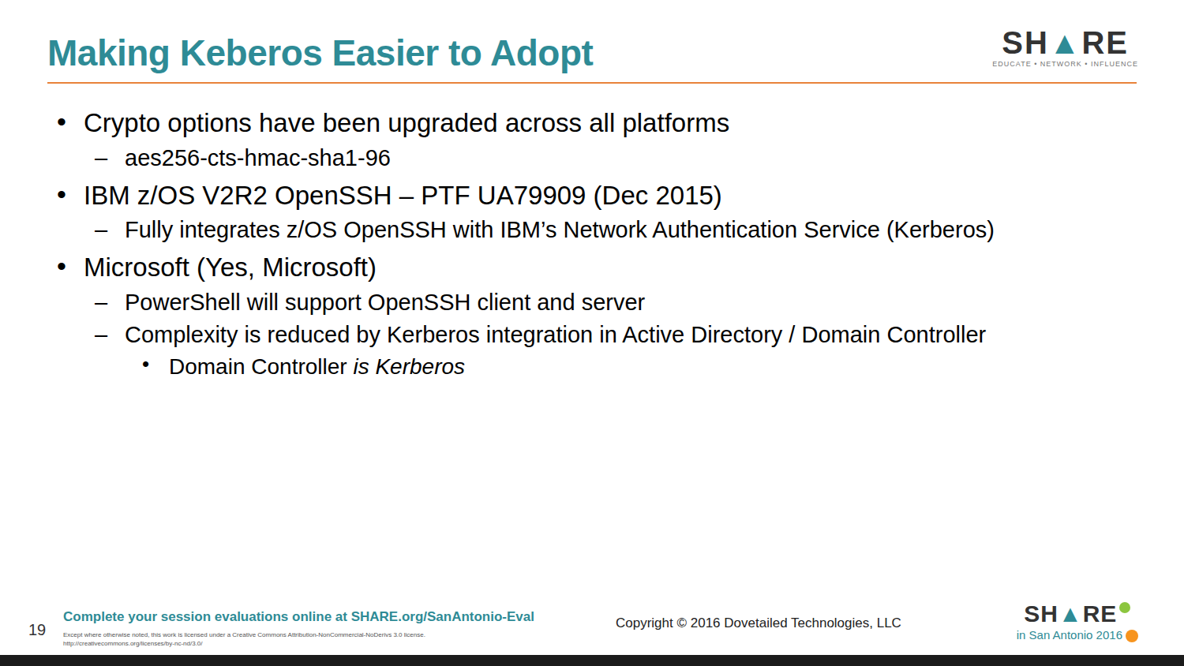SH▲RE
EDUCATE • NETWORK • INFLUENCE
Making Keberos Easier to Adopt
Crypto options have been upgraded across all platforms
aes256-cts-hmac-sha1-96
IBM z/OS V2R2 OpenSSH – PTF UA79909 (Dec 2015)
Fully integrates z/OS OpenSSH with IBM’s Network Authentication Service (Kerberos)
Microsoft (Yes, Microsoft)
PowerShell will support OpenSSH client and server
Complexity is reduced by Kerberos integration in Active Directory / Domain Controller
Domain Controller is Kerberos
19
Complete your session evaluations online at SHARE.org/SanAntonio-Eval
Except where otherwise noted, this work is licensed under a Creative Commons Attribution-NonCommercial-NoDerivs 3.0 license.
http://creativecommons.org/licenses/by-nc-nd/3.0/
Copyright © 2016 Dovetailed Technologies, LLC
SH▲RE
in San Antonio 2016